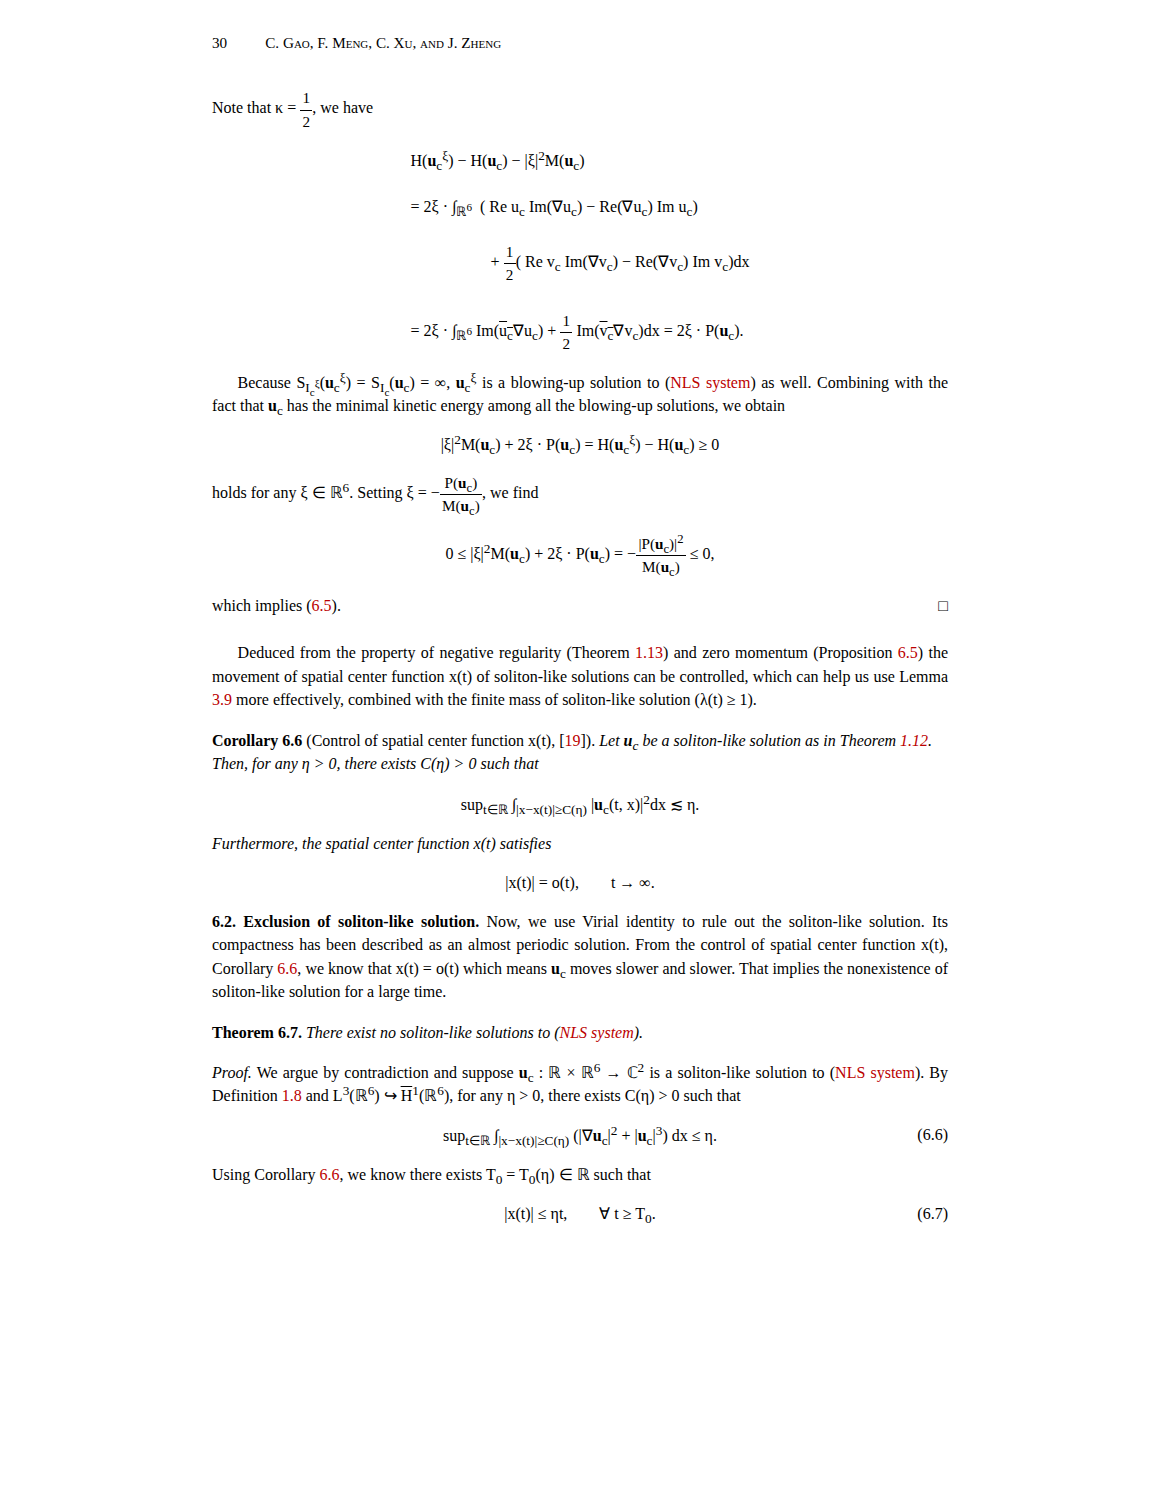30 C. Gao, F. Meng, C. Xu, and J. Zheng
Note that κ = 12, we have
H(ucξ) − H(uc) − |ξ|2M(uc)
= 2ξ · ∫ℝ6 ( Re uc Im(∇uc) − Re(∇uc) Im uc)
+ 12( Re vc Im(∇vc) − Re(∇vc) Im vc)dx
= 2ξ · ∫ℝ6 Im(uc∇uc) + 12 Im(vc∇vc)dx = 2ξ · P(uc).
Because SIcξ(ucξ) = SIc(uc) = ∞, ucξ is a blowing-up solution to (NLS system) as well. Combining with the fact that uc has the minimal kinetic energy among all the blowing-up solutions, we obtain
|ξ|2M(uc) + 2ξ · P(uc) = H(ucξ) − H(uc) ≥ 0
holds for any ξ ∈ ℝ6. Setting ξ = −P(uc) M(uc), we find
0 ≤ |ξ|2M(uc) + 2ξ · P(uc) = −|P(uc)|2 M(uc) ≤ 0,
which implies (6.5). □
Deduced from the property of negative regularity (Theorem 1.13) and zero momentum (Proposition 6.5) the movement of spatial center function x(t) of soliton-like solutions can be controlled, which can help us use Lemma 3.9 more effectively, combined with the finite mass of soliton-like solution (λ(t) ≥ 1).
Corollary 6.6 (Control of spatial center function x(t), [19]). Let uc be a soliton-like solution as in Theorem 1.12. Then, for any η > 0, there exists C(η) > 0 such that
supt∈ℝ ∫|x−x(t)|≥C(η) |uc(t, x)|2dx ≲ η.
Furthermore, the spatial center function x(t) satisfies
|x(t)| = o(t), t → ∞.
6.2. Exclusion of soliton-like solution. Now, we use Virial identity to rule out the soliton-like solution. Its compactness has been described as an almost periodic solution. From the control of spatial center function x(t), Corollary 6.6, we know that x(t) = o(t) which means uc moves slower and slower. That implies the nonexistence of soliton-like solution for a large time.
Theorem 6.7. There exist no soliton-like solutions to (NLS system).
Proof. We argue by contradiction and suppose uc : ℝ × ℝ6 → ℂ2 is a soliton-like solution to (NLS system). By Definition 1.8 and L3(ℝ6) ↪ H1(ℝ6), for any η > 0, there exists C(η) > 0 such that
supt∈ℝ ∫|x−x(t)|≥C(η) (|∇uc|2 + |uc|3) dx ≤ η. (6.6)
Using Corollary 6.6, we know there exists T0 = T0(η) ∈ ℝ such that
|x(t)| ≤ ηt, ∀ t ≥ T0. (6.7)